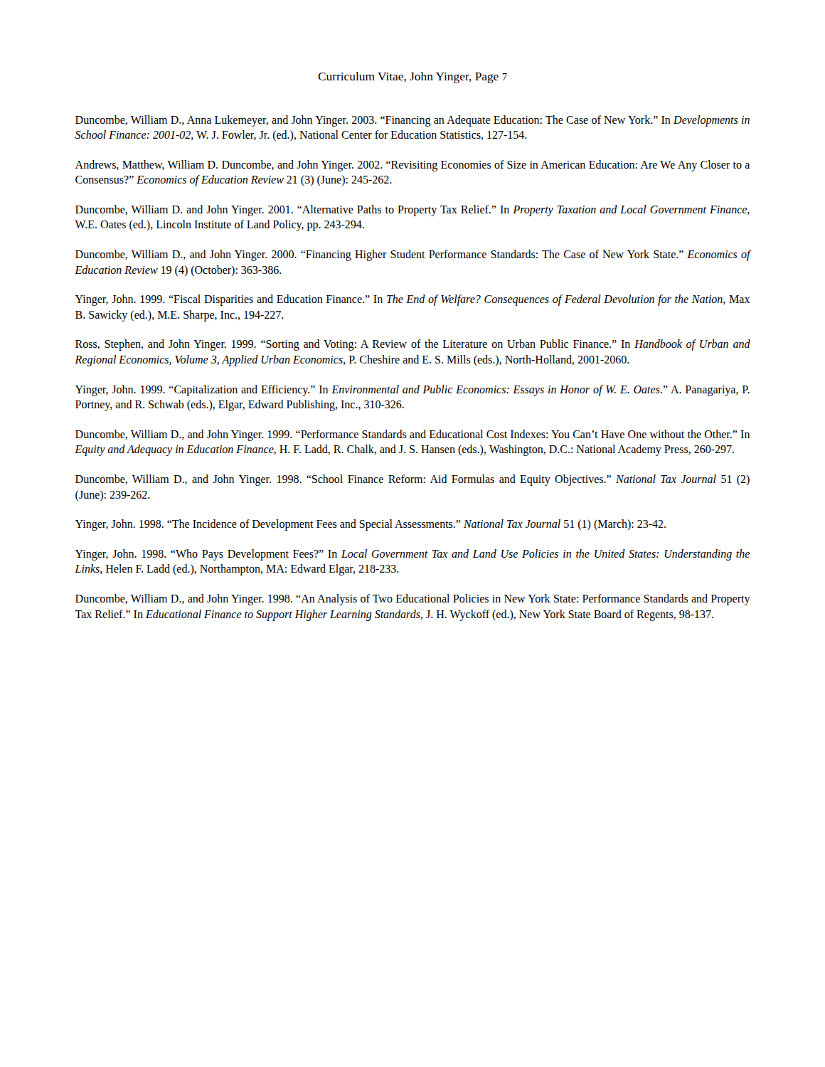Curriculum Vitae, John Yinger, Page 7
Duncombe, William D., Anna Lukemeyer, and John Yinger. 2003. “Financing an Adequate Education: The Case of New York.” In Developments in School Finance: 2001-02, W. J. Fowler, Jr. (ed.), National Center for Education Statistics, 127-154.
Andrews, Matthew, William D. Duncombe, and John Yinger. 2002. “Revisiting Economies of Size in American Education: Are We Any Closer to a Consensus?” Economics of Education Review 21 (3) (June): 245-262.
Duncombe, William D. and John Yinger. 2001. “Alternative Paths to Property Tax Relief.” In Property Taxation and Local Government Finance, W.E. Oates (ed.), Lincoln Institute of Land Policy, pp. 243-294.
Duncombe, William D., and John Yinger. 2000. “Financing Higher Student Performance Standards: The Case of New York State.” Economics of Education Review 19 (4) (October): 363-386.
Yinger, John. 1999. “Fiscal Disparities and Education Finance.” In The End of Welfare? Consequences of Federal Devolution for the Nation, Max B. Sawicky (ed.), M.E. Sharpe, Inc., 194-227.
Ross, Stephen, and John Yinger. 1999. “Sorting and Voting: A Review of the Literature on Urban Public Finance.” In Handbook of Urban and Regional Economics, Volume 3, Applied Urban Economics, P. Cheshire and E. S. Mills (eds.), North-Holland, 2001-2060.
Yinger, John. 1999. “Capitalization and Efficiency.” In Environmental and Public Economics: Essays in Honor of W. E. Oates.” A. Panagariya, P. Portney, and R. Schwab (eds.), Elgar, Edward Publishing, Inc., 310-326.
Duncombe, William D., and John Yinger. 1999. “Performance Standards and Educational Cost Indexes: You Can’t Have One without the Other.” In Equity and Adequacy in Education Finance, H. F. Ladd, R. Chalk, and J. S. Hansen (eds.), Washington, D.C.: National Academy Press, 260-297.
Duncombe, William D., and John Yinger. 1998. “School Finance Reform: Aid Formulas and Equity Objectives.” National Tax Journal 51 (2) (June): 239-262.
Yinger, John. 1998. “The Incidence of Development Fees and Special Assessments.” National Tax Journal 51 (1) (March): 23-42.
Yinger, John. 1998. “Who Pays Development Fees?” In Local Government Tax and Land Use Policies in the United States: Understanding the Links, Helen F. Ladd (ed.), Northampton, MA: Edward Elgar, 218-233.
Duncombe, William D., and John Yinger. 1998. “An Analysis of Two Educational Policies in New York State: Performance Standards and Property Tax Relief.” In Educational Finance to Support Higher Learning Standards, J. H. Wyckoff (ed.), New York State Board of Regents, 98-137.